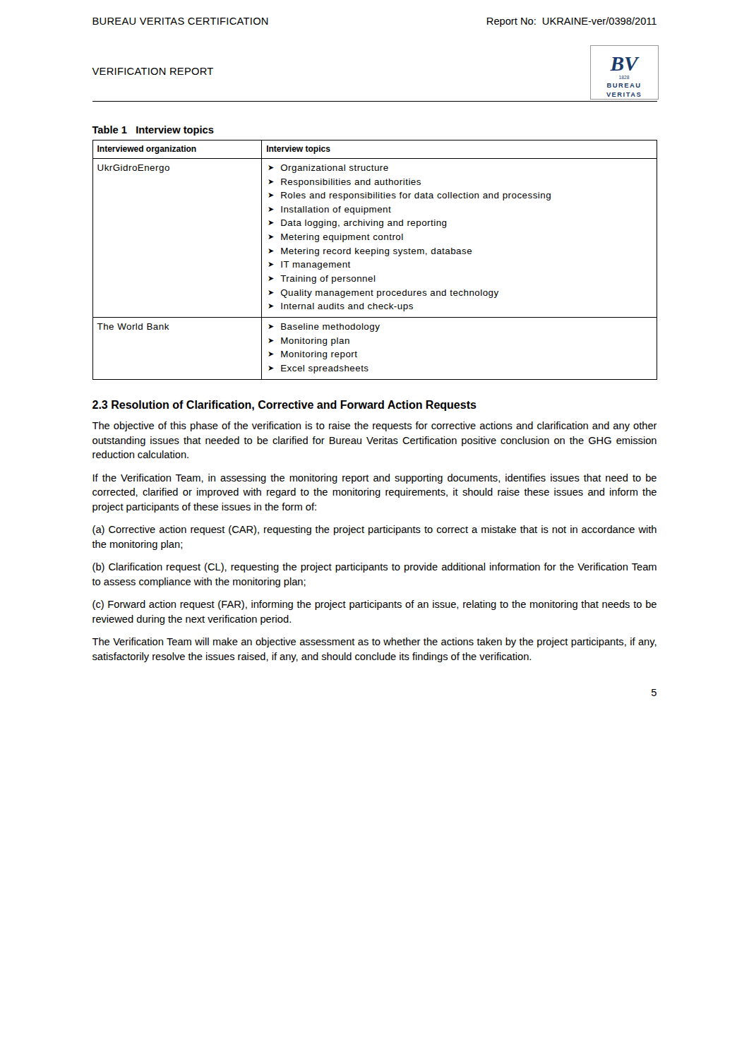BUREAU VERITAS CERTIFICATION
Report No: UKRAINE-ver/0398/2011
VERIFICATION REPORT
BV 1828
BUREAU
VERITAS
Table 1 Interview topics
| Interviewed organization | Interview topics |
| --- | --- |
| UkrGidroEnergo | Organizational structure Responsibilities and authorities Roles and responsibilities for data collection and processing Installation of equipment Data logging, archiving and reporting Metering equipment control Metering record keeping system, database IT management Training of personnel Quality management procedures and technology Internal audits and check-ups |
| The World Bank | Baseline methodology Monitoring plan Monitoring report Excel spreadsheets |
2.3 Resolution of Clarification, Corrective and Forward Action Requests
The objective of this phase of the verification is to raise the requests for corrective actions and clarification and any other outstanding issues that needed to be clarified for Bureau Veritas Certification positive conclusion on the GHG emission reduction calculation.
If the Verification Team, in assessing the monitoring report and supporting documents, identifies issues that need to be corrected, clarified or improved with regard to the monitoring requirements, it should raise these issues and inform the project participants of these issues in the form of:
(a) Corrective action request (CAR), requesting the project participants to correct a mistake that is not in accordance with the monitoring plan;
(b) Clarification request (CL), requesting the project participants to provide additional information for the Verification Team to assess compliance with the monitoring plan;
(c) Forward action request (FAR), informing the project participants of an issue, relating to the monitoring that needs to be reviewed during the next verification period.
The Verification Team will make an objective assessment as to whether the actions taken by the project participants, if any, satisfactorily resolve the issues raised, if any, and should conclude its findings of the verification.
5